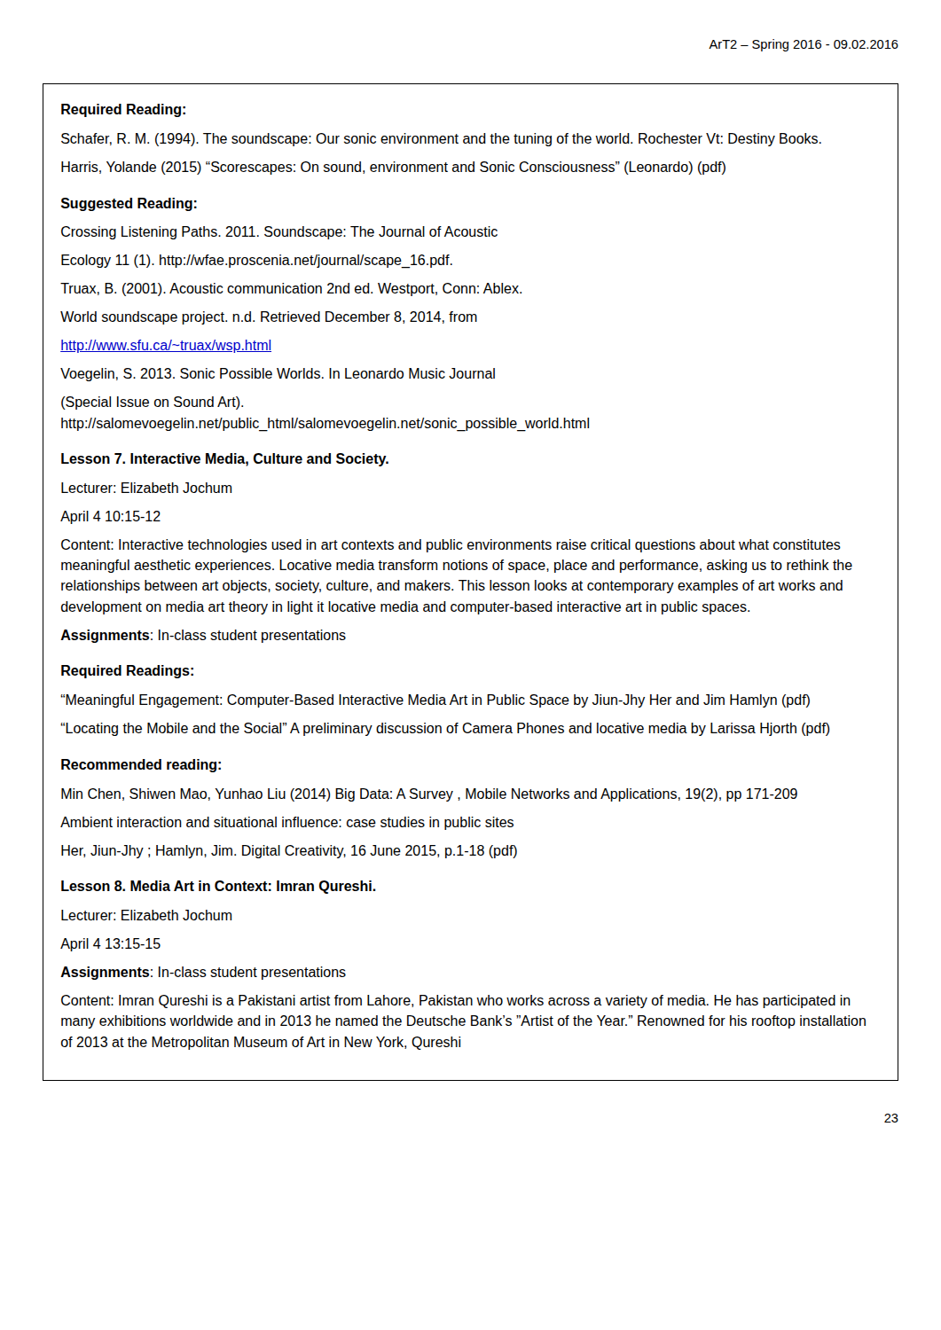ArT2 – Spring 2016 - 09.02.2016
Required Reading:
Schafer, R. M. (1994). The soundscape: Our sonic environment and the tuning of the world. Rochester Vt: Destiny Books.
Harris, Yolande (2015) “Scorescapes: On sound, environment and Sonic Consciousness” (Leonardo) (pdf)
Suggested Reading:
Crossing Listening Paths. 2011. Soundscape: The Journal of Acoustic
Ecology 11 (1). http://wfae.proscenia.net/journal/scape_16.pdf.
Truax, B. (2001). Acoustic communication 2nd ed. Westport, Conn: Ablex.
World soundscape project. n.d. Retrieved December 8, 2014, from
http://www.sfu.ca/~truax/wsp.html
Voegelin, S. 2013. Sonic Possible Worlds. In Leonardo Music Journal
(Special Issue on Sound Art).
http://salomevoegelin.net/public_html/salomevoegelin.net/sonic_possible_world.html
Lesson 7. Interactive Media, Culture and Society.
Lecturer: Elizabeth Jochum
April 4 10:15-12
Content: Interactive technologies used in art contexts and public environments raise critical questions about what constitutes meaningful aesthetic experiences. Locative media transform notions of space, place and performance, asking us to rethink the relationships between art objects, society, culture, and makers. This lesson looks at contemporary examples of art works and development on media art theory in light it locative media and computer-based interactive art in public spaces.
Assignments: In-class student presentations
Required Readings:
“Meaningful Engagement: Computer-Based Interactive Media Art in Public Space by Jiun-Jhy Her and Jim Hamlyn (pdf)
“Locating the Mobile and the Social” A preliminary discussion of Camera Phones and locative media by Larissa Hjorth (pdf)
Recommended reading:
Min Chen, Shiwen Mao, Yunhao Liu (2014) Big Data: A Survey , Mobile Networks and Applications, 19(2), pp 171-209
Ambient interaction and situational influence: case studies in public sites
Her, Jiun-Jhy ; Hamlyn, Jim. Digital Creativity, 16 June 2015, p.1-18 (pdf)
Lesson 8. Media Art in Context: Imran Qureshi.
Lecturer: Elizabeth Jochum
April 4 13:15-15
Assignments: In-class student presentations
Content: Imran Qureshi is a Pakistani artist from Lahore, Pakistan who works across a variety of media. He has participated in many exhibitions worldwide and in 2013 he named the Deutsche Bank’s ”Artist of the Year.” Renowned for his rooftop installation of 2013 at the Metropolitan Museum of Art in New York, Qureshi
23